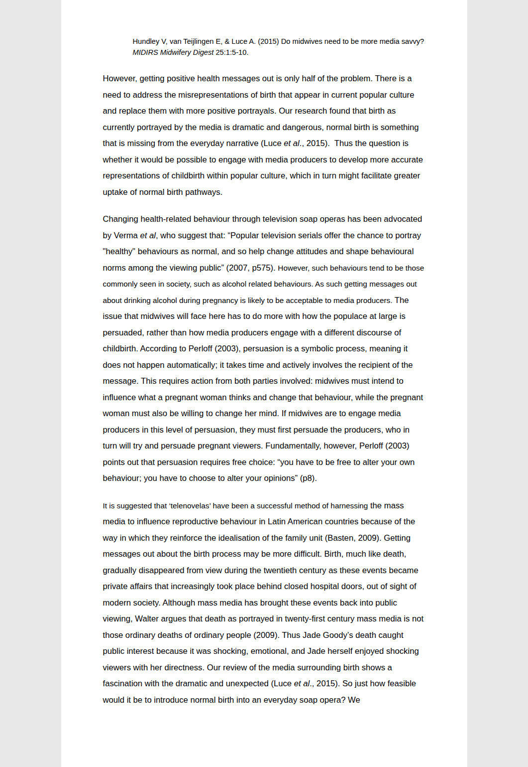Hundley V, van Teijlingen E, & Luce A. (2015) Do midwives need to be more media savvy?
MIDIRS Midwifery Digest 25:1:5-10.
However, getting positive health messages out is only half of the problem. There is a need to address the misrepresentations of birth that appear in current popular culture and replace them with more positive portrayals. Our research found that birth as currently portrayed by the media is dramatic and dangerous, normal birth is something that is missing from the everyday narrative (Luce et al., 2015). Thus the question is whether it would be possible to engage with media producers to develop more accurate representations of childbirth within popular culture, which in turn might facilitate greater uptake of normal birth pathways.
Changing health-related behaviour through television soap operas has been advocated by Verma et al, who suggest that: “Popular television serials offer the chance to portray "healthy" behaviours as normal, and so help change attitudes and shape behavioural norms among the viewing public” (2007, p575). However, such behaviours tend to be those commonly seen in society, such as alcohol related behaviours. As such getting messages out about drinking alcohol during pregnancy is likely to be acceptable to media producers. The issue that midwives will face here has to do more with how the populace at large is persuaded, rather than how media producers engage with a different discourse of childbirth. According to Perloff (2003), persuasion is a symbolic process, meaning it does not happen automatically; it takes time and actively involves the recipient of the message. This requires action from both parties involved: midwives must intend to influence what a pregnant woman thinks and change that behaviour, while the pregnant woman must also be willing to change her mind. If midwives are to engage media producers in this level of persuasion, they must first persuade the producers, who in turn will try and persuade pregnant viewers. Fundamentally, however, Perloff (2003) points out that persuasion requires free choice: “you have to be free to alter your own behaviour; you have to choose to alter your opinions” (p8).
It is suggested that ‘telenovelas’ have been a successful method of harnessing the mass media to influence reproductive behaviour in Latin American countries because of the way in which they reinforce the idealisation of the family unit (Basten, 2009). Getting messages out about the birth process may be more difficult. Birth, much like death, gradually disappeared from view during the twentieth century as these events became private affairs that increasingly took place behind closed hospital doors, out of sight of modern society. Although mass media has brought these events back into public viewing, Walter argues that death as portrayed in twenty-first century mass media is not those ordinary deaths of ordinary people (2009). Thus Jade Goody’s death caught public interest because it was shocking, emotional, and Jade herself enjoyed shocking viewers with her directness. Our review of the media surrounding birth shows a fascination with the dramatic and unexpected (Luce et al., 2015). So just how feasible would it be to introduce normal birth into an everyday soap opera? We